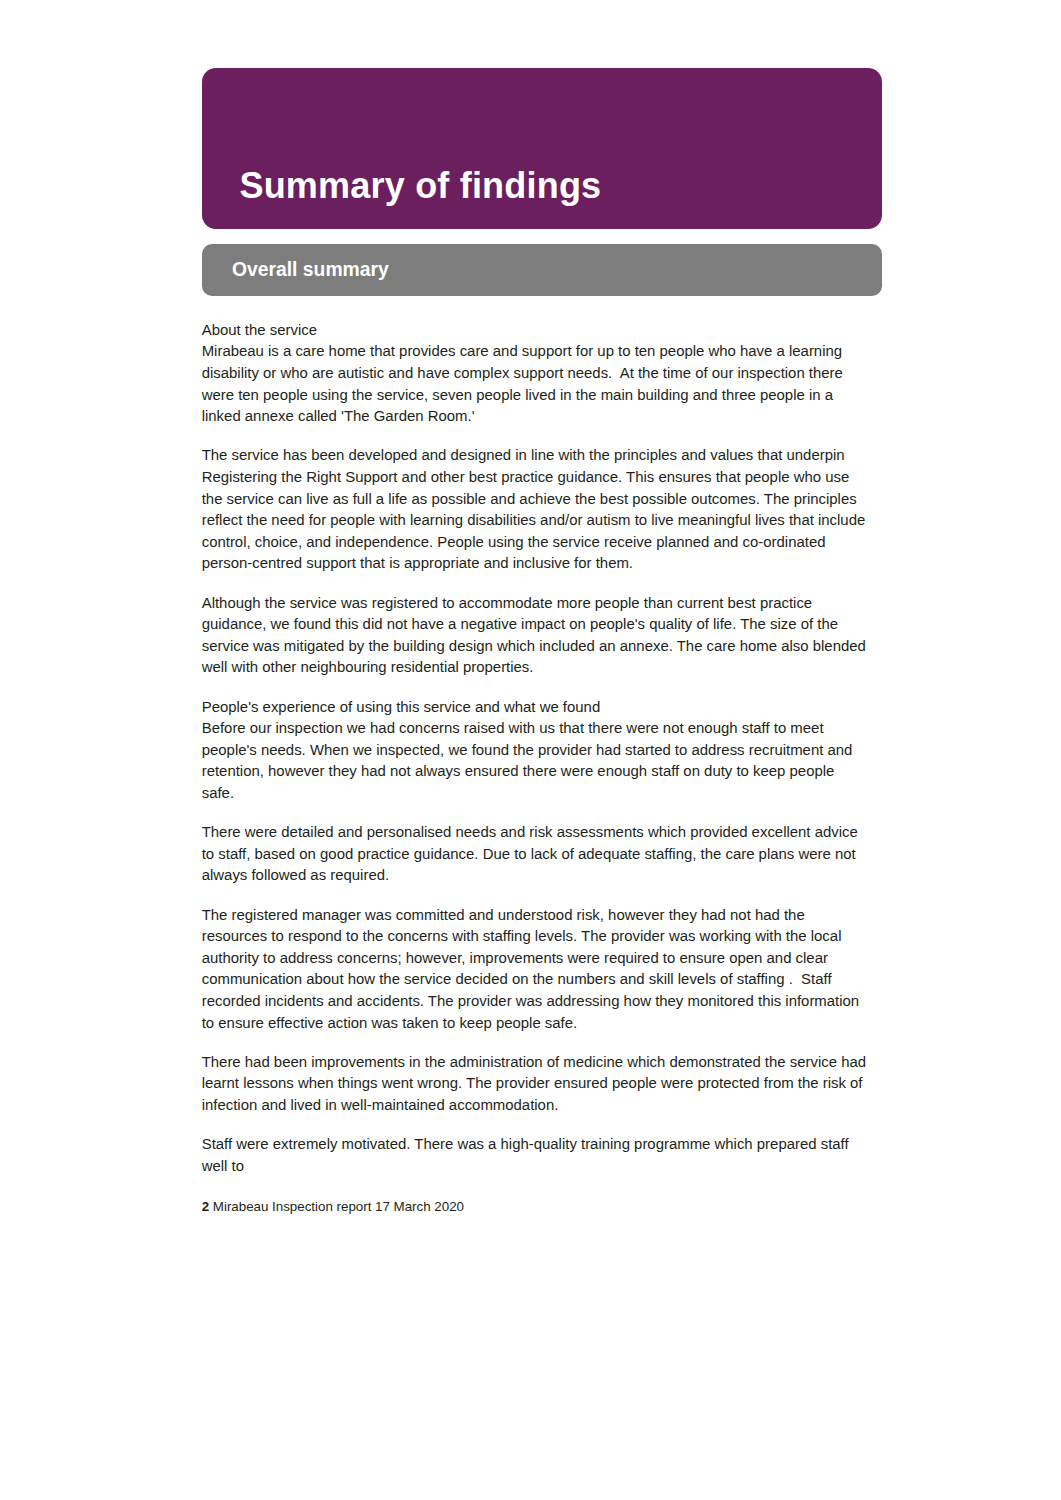Summary of findings
Overall summary
About the service
Mirabeau is a care home that provides care and support for up to ten people who have a learning disability or who are autistic and have complex support needs. At the time of our inspection there were ten people using the service, seven people lived in the main building and three people in a linked annexe called 'The Garden Room.'
The service has been developed and designed in line with the principles and values that underpin Registering the Right Support and other best practice guidance. This ensures that people who use the service can live as full a life as possible and achieve the best possible outcomes. The principles reflect the need for people with learning disabilities and/or autism to live meaningful lives that include control, choice, and independence. People using the service receive planned and co-ordinated person-centred support that is appropriate and inclusive for them.
Although the service was registered to accommodate more people than current best practice guidance, we found this did not have a negative impact on people's quality of life. The size of the service was mitigated by the building design which included an annexe. The care home also blended well with other neighbouring residential properties.
People's experience of using this service and what we found
Before our inspection we had concerns raised with us that there were not enough staff to meet people's needs. When we inspected, we found the provider had started to address recruitment and retention, however they had not always ensured there were enough staff on duty to keep people safe.
There were detailed and personalised needs and risk assessments which provided excellent advice to staff, based on good practice guidance. Due to lack of adequate staffing, the care plans were not always followed as required.
The registered manager was committed and understood risk, however they had not had the resources to respond to the concerns with staffing levels. The provider was working with the local authority to address concerns; however, improvements were required to ensure open and clear communication about how the service decided on the numbers and skill levels of staffing . Staff recorded incidents and accidents. The provider was addressing how they monitored this information to ensure effective action was taken to keep people safe.
There had been improvements in the administration of medicine which demonstrated the service had learnt lessons when things went wrong. The provider ensured people were protected from the risk of infection and lived in well-maintained accommodation.
Staff were extremely motivated. There was a high-quality training programme which prepared staff well to
2 Mirabeau Inspection report 17 March 2020